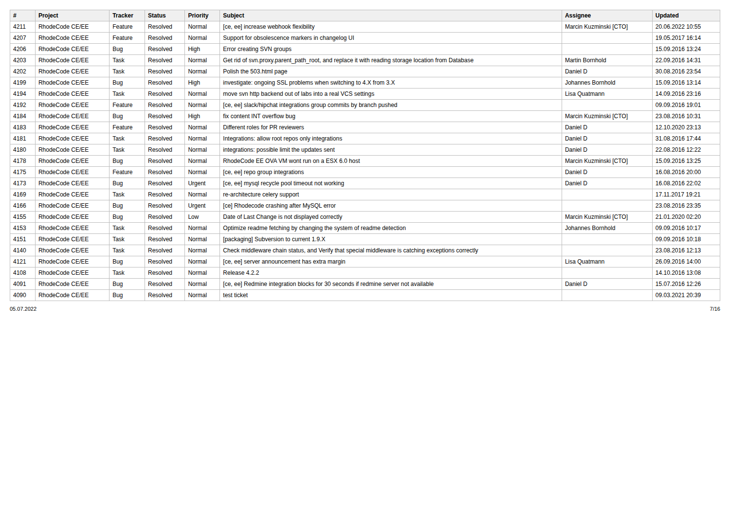| # | Project | Tracker | Status | Priority | Subject | Assignee | Updated |
| --- | --- | --- | --- | --- | --- | --- | --- |
| 4211 | RhodeCode CE/EE | Feature | Resolved | Normal | [ce, ee] increase webhook flexibility | Marcin Kuzminski [CTO] | 20.06.2022 10:55 |
| 4207 | RhodeCode CE/EE | Feature | Resolved | Normal | Support for obsolescence markers in changelog UI | | 19.05.2017 16:14 |
| 4206 | RhodeCode CE/EE | Bug | Resolved | High | Error creating SVN groups | | 15.09.2016 13:24 |
| 4203 | RhodeCode CE/EE | Task | Resolved | Normal | Get rid of svn.proxy.parent_path_root, and replace it with reading storage location from Database | Martin Bornhold | 22.09.2016 14:31 |
| 4202 | RhodeCode CE/EE | Task | Resolved | Normal | Polish the 503.html page | Daniel D | 30.08.2016 23:54 |
| 4199 | RhodeCode CE/EE | Bug | Resolved | High | investigate: ongoing SSL problems when switching to 4.X from 3.X | Johannes Bornhold | 15.09.2016 13:14 |
| 4194 | RhodeCode CE/EE | Task | Resolved | Normal | move svn http backend out of labs into a real VCS settings | Lisa Quatmann | 14.09.2016 23:16 |
| 4192 | RhodeCode CE/EE | Feature | Resolved | Normal | [ce, ee] slack/hipchat integrations group commits by branch pushed | | 09.09.2016 19:01 |
| 4184 | RhodeCode CE/EE | Bug | Resolved | High | fix content INT overflow bug | Marcin Kuzminski [CTO] | 23.08.2016 10:31 |
| 4183 | RhodeCode CE/EE | Feature | Resolved | Normal | Different roles for PR reviewers | Daniel D | 12.10.2020 23:13 |
| 4181 | RhodeCode CE/EE | Task | Resolved | Normal | Integrations: allow root repos only integrations | Daniel D | 31.08.2016 17:44 |
| 4180 | RhodeCode CE/EE | Task | Resolved | Normal | integrations: possible limit the updates sent | Daniel D | 22.08.2016 12:22 |
| 4178 | RhodeCode CE/EE | Bug | Resolved | Normal | RhodeCode EE OVA VM wont run on a ESX 6.0 host | Marcin Kuzminski [CTO] | 15.09.2016 13:25 |
| 4175 | RhodeCode CE/EE | Feature | Resolved | Normal | [ce, ee] repo group integrations | Daniel D | 16.08.2016 20:00 |
| 4173 | RhodeCode CE/EE | Bug | Resolved | Urgent | [ce, ee] mysql recycle pool timeout not working | Daniel D | 16.08.2016 22:02 |
| 4169 | RhodeCode CE/EE | Task | Resolved | Normal | re-architecture celery support | | 17.11.2017 19:21 |
| 4166 | RhodeCode CE/EE | Bug | Resolved | Urgent | [ce] Rhodecode crashing after MySQL error | | 23.08.2016 23:35 |
| 4155 | RhodeCode CE/EE | Bug | Resolved | Low | Date of Last Change is not displayed correctly | Marcin Kuzminski [CTO] | 21.01.2020 02:20 |
| 4153 | RhodeCode CE/EE | Task | Resolved | Normal | Optimize readme fetching by changing the system of readme detection | Johannes Bornhold | 09.09.2016 10:17 |
| 4151 | RhodeCode CE/EE | Task | Resolved | Normal | [packaging] Subversion to current 1.9.X | | 09.09.2016 10:18 |
| 4140 | RhodeCode CE/EE | Task | Resolved | Normal | Check middleware chain status, and Verify that special middleware is catching exceptions correctly | | 23.08.2016 12:13 |
| 4121 | RhodeCode CE/EE | Bug | Resolved | Normal | [ce, ee] server announcement has extra margin | Lisa Quatmann | 26.09.2016 14:00 |
| 4108 | RhodeCode CE/EE | Task | Resolved | Normal | Release 4.2.2 | | 14.10.2016 13:08 |
| 4091 | RhodeCode CE/EE | Bug | Resolved | Normal | [ce, ee] Redmine integration blocks for 30 seconds if redmine server not available | Daniel D | 15.07.2016 12:26 |
| 4090 | RhodeCode CE/EE | Bug | Resolved | Normal | test ticket | | 09.03.2021 20:39 |
05.07.2022 7/16